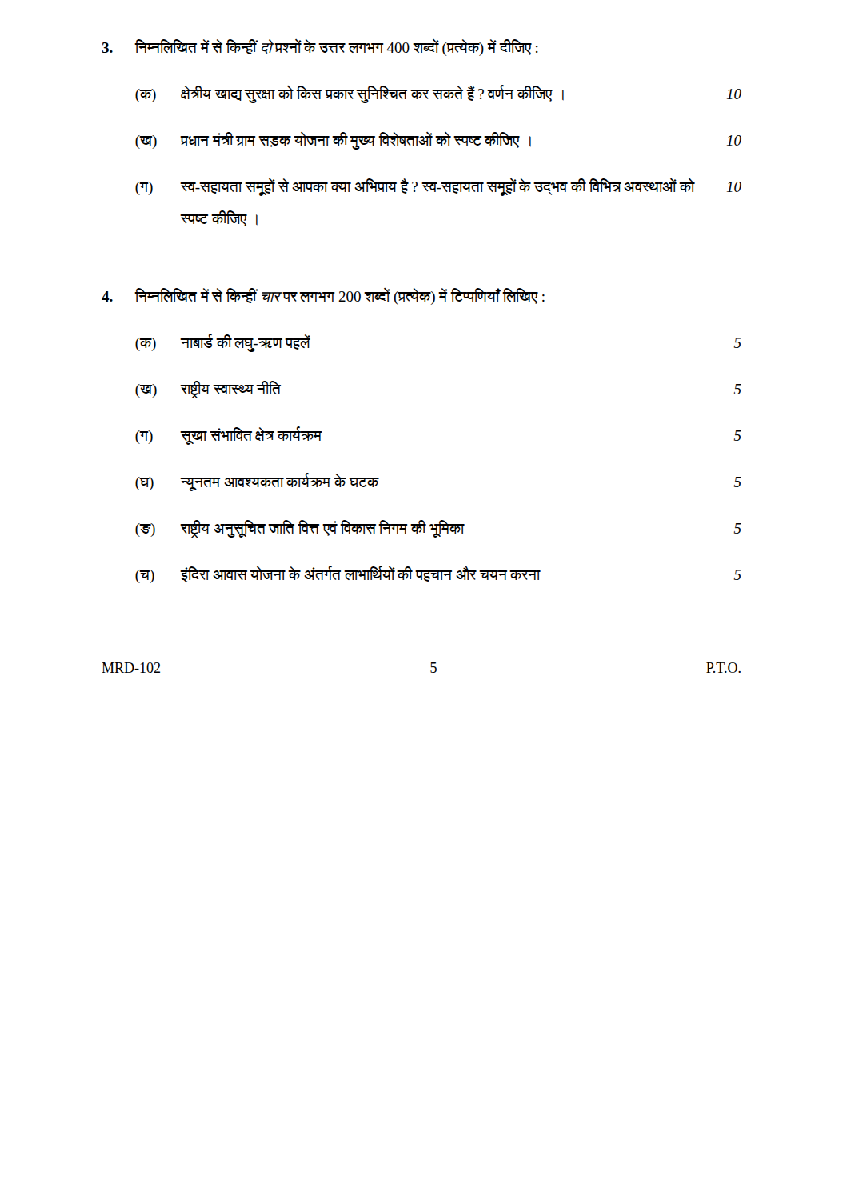3.
निम्नलिखित में से किन्हीं दो प्रश्नों के उत्तर लगभग 400 शब्दों (प्रत्येक) में दीजिए :
(क) 10 क्षेत्रीय खाद्य सुरक्षा को किस प्रकार सुनिश्चित कर सकते हैं ? वर्णन कीजिए ।
(ख) 10 प्रधान मंत्री ग्राम सड़क योजना की मुख्य विशेषताओं को स्पष्ट कीजिए ।
(ग) 10 स्व-सहायता समूहों से आपका क्या अभिप्राय है ? स्व-सहायता समूहों के उद्भव की विभिन्न अवस्थाओं को स्पष्ट कीजिए ।
4.
निम्नलिखित में से किन्हीं चार पर लगभग 200 शब्दों (प्रत्येक) में टिप्पणियाँ लिखिए :
(क) 5 नाबार्ड की लघु-ऋण पहलें
(ख) 5 राष्ट्रीय स्वास्थ्य नीति
(ग) 5 सूखा संभावित क्षेत्र कार्यक्रम
(घ) 5 न्यूनतम आवश्यकता कार्यक्रम के घटक
(ङ) 5 राष्ट्रीय अनुसूचित जाति वित्त एवं विकास निगम की भूमिका
(च) 5 इंदिरा आवास योजना के अंतर्गत लाभार्थियों की पहचान और चयन करना
MRD-102 5 P.T.O.